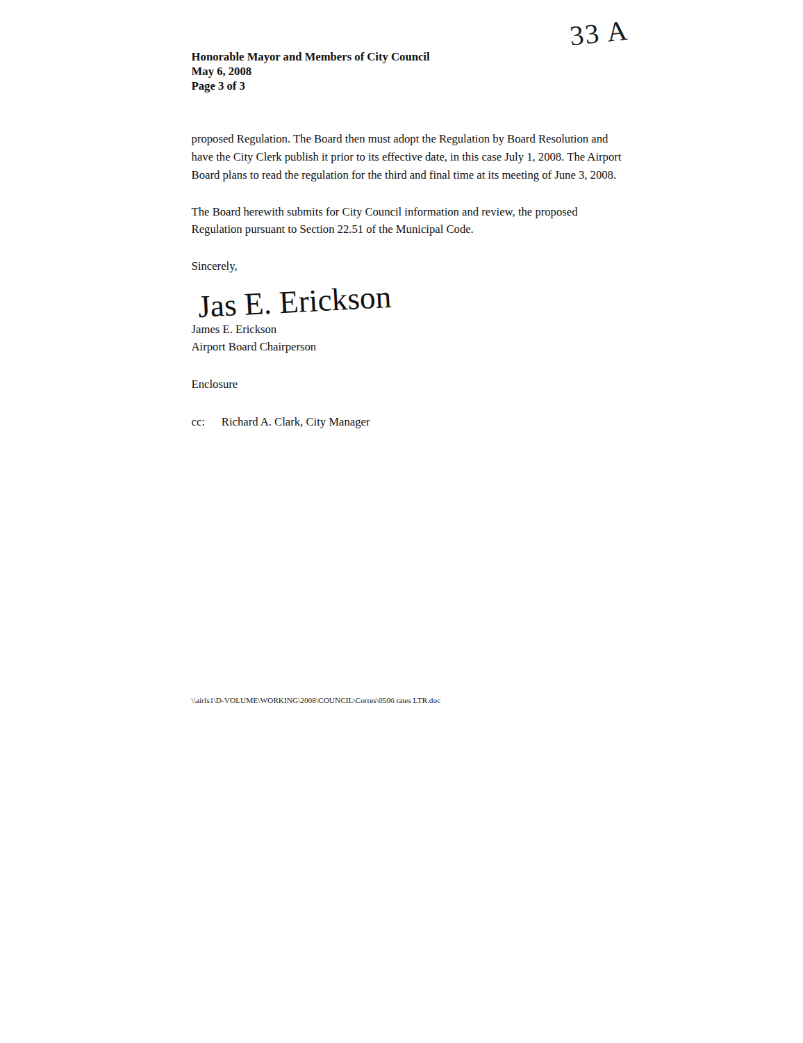33 A
Honorable Mayor and Members of City Council
May 6, 2008
Page 3 of 3
proposed Regulation. The Board then must adopt the Regulation by Board Resolution and have the City Clerk publish it prior to its effective date, in this case July 1, 2008. The Airport Board plans to read the regulation for the third and final time at its meeting of June 3, 2008.
The Board herewith submits for City Council information and review, the proposed Regulation pursuant to Section 22.51 of the Municipal Code.
Sincerely,
Jas E. Erickson
James E. Erickson
Airport Board Chairperson
Enclosure
cc: Richard A. Clark, City Manager
\\airfs1\D-VOLUME\WORKING\2008\COUNCIL\Corres\0506 rates LTR.doc